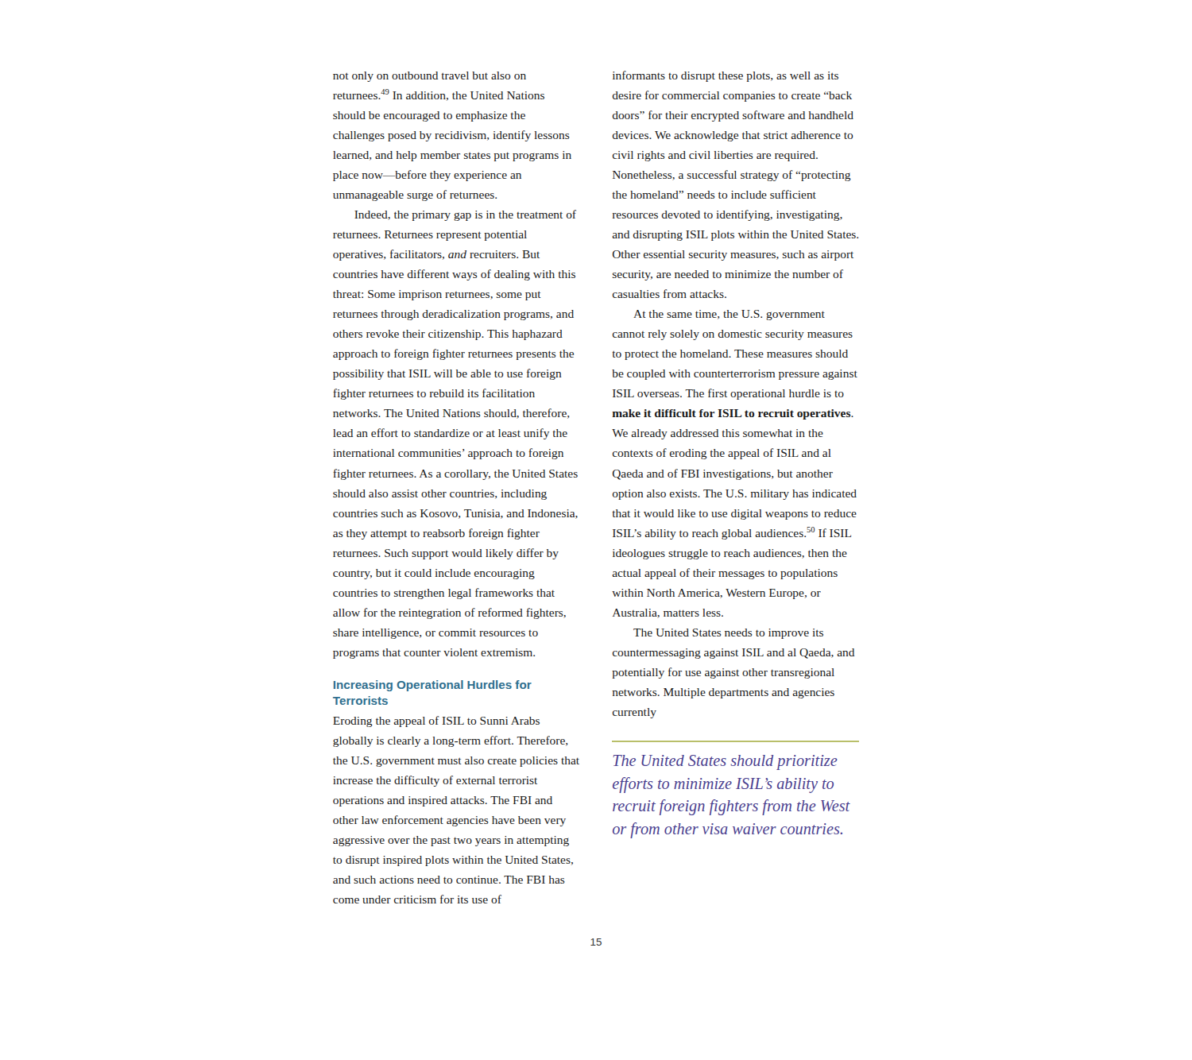not only on outbound travel but also on returnees.49 In addition, the United Nations should be encouraged to emphasize the challenges posed by recidivism, identify lessons learned, and help member states put programs in place now—before they experience an unmanageable surge of returnees.
Indeed, the primary gap is in the treatment of returnees. Returnees represent potential operatives, facilitators, and recruiters. But countries have different ways of dealing with this threat: Some imprison returnees, some put returnees through deradicalization programs, and others revoke their citizenship. This haphazard approach to foreign fighter returnees presents the possibility that ISIL will be able to use foreign fighter returnees to rebuild its facilitation networks. The United Nations should, therefore, lead an effort to standardize or at least unify the international communities’ approach to foreign fighter returnees. As a corollary, the United States should also assist other countries, including countries such as Kosovo, Tunisia, and Indonesia, as they attempt to reabsorb foreign fighter returnees. Such support would likely differ by country, but it could include encouraging countries to strengthen legal frameworks that allow for the reintegration of reformed fighters, share intelligence, or commit resources to programs that counter violent extremism.
Increasing Operational Hurdles for Terrorists
Eroding the appeal of ISIL to Sunni Arabs globally is clearly a long-term effort. Therefore, the U.S. government must also create policies that increase the difficulty of external terrorist operations and inspired attacks. The FBI and other law enforcement agencies have been very aggressive over the past two years in attempting to disrupt inspired plots within the United States, and such actions need to continue. The FBI has come under criticism for its use of
informants to disrupt these plots, as well as its desire for commercial companies to create “back doors” for their encrypted software and handheld devices. We acknowledge that strict adherence to civil rights and civil liberties are required. Nonetheless, a successful strategy of “protecting the homeland” needs to include sufficient resources devoted to identifying, investigating, and disrupting ISIL plots within the United States. Other essential security measures, such as airport security, are needed to minimize the number of casualties from attacks.
At the same time, the U.S. government cannot rely solely on domestic security measures to protect the homeland. These measures should be coupled with counterterrorism pressure against ISIL overseas. The first operational hurdle is to make it difficult for ISIL to recruit operatives. We already addressed this somewhat in the contexts of eroding the appeal of ISIL and al Qaeda and of FBI investigations, but another option also exists. The U.S. military has indicated that it would like to use digital weapons to reduce ISIL’s ability to reach global audiences.50 If ISIL ideologues struggle to reach audiences, then the actual appeal of their messages to populations within North America, Western Europe, or Australia, matters less.
The United States needs to improve its countermessaging against ISIL and al Qaeda, and potentially for use against other transregional networks. Multiple departments and agencies currently
The United States should prioritize efforts to minimize ISIL’s ability to recruit foreign fighters from the West or from other visa waiver countries.
15